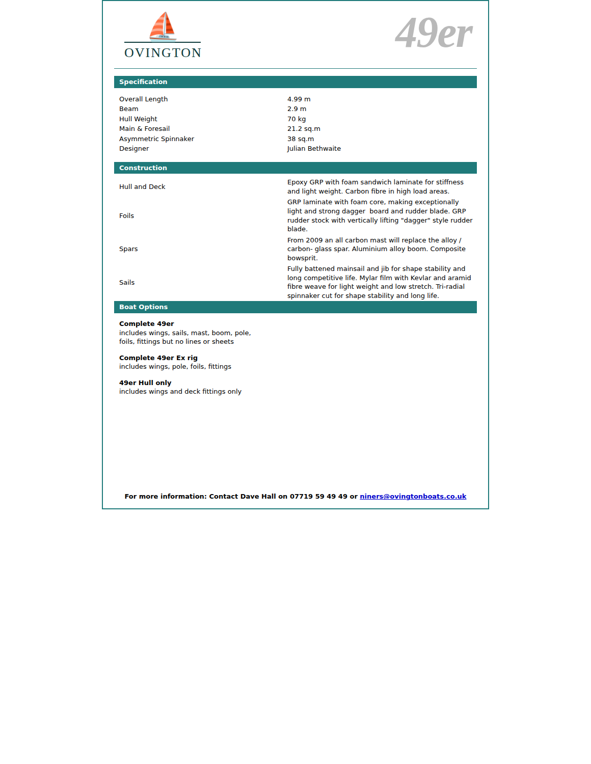⛵
OVINGTON
49er
Specification
| Overall Length | 4.99 m |
| Beam | 2.9 m |
| Hull Weight | 70 kg |
| Main & Foresail | 21.2 sq.m |
| Asymmetric Spinnaker | 38 sq.m |
| Designer | Julian Bethwaite |
Construction
| Hull and Deck | Epoxy GRP with foam sandwich laminate for stiffness and light weight. Carbon fibre in high load areas. |
| Foils | GRP laminate with foam core, making exceptionally light and strong dagger board and rudder blade. GRP rudder stock with vertically lifting "dagger" style rudder blade. |
| Spars | From 2009 an all carbon mast will replace the alloy / carbon- glass spar. Aluminium alloy boom. Composite bowsprit. |
| Sails | Fully battened mainsail and jib for shape stability and long competitive life. Mylar film with Kevlar and aramid fibre weave for light weight and low stretch. Tri-radial spinnaker cut for shape stability and long life. |
Boat Options
Complete 49er
includes wings, sails, mast, boom, pole,
foils, fittings but no lines or sheets
Complete 49er Ex rig
includes wings, pole, foils, fittings
49er Hull only
includes wings and deck fittings only
For more information: Contact Dave Hall on 07719 59 49 49 or niners@ovingtonboats.co.uk